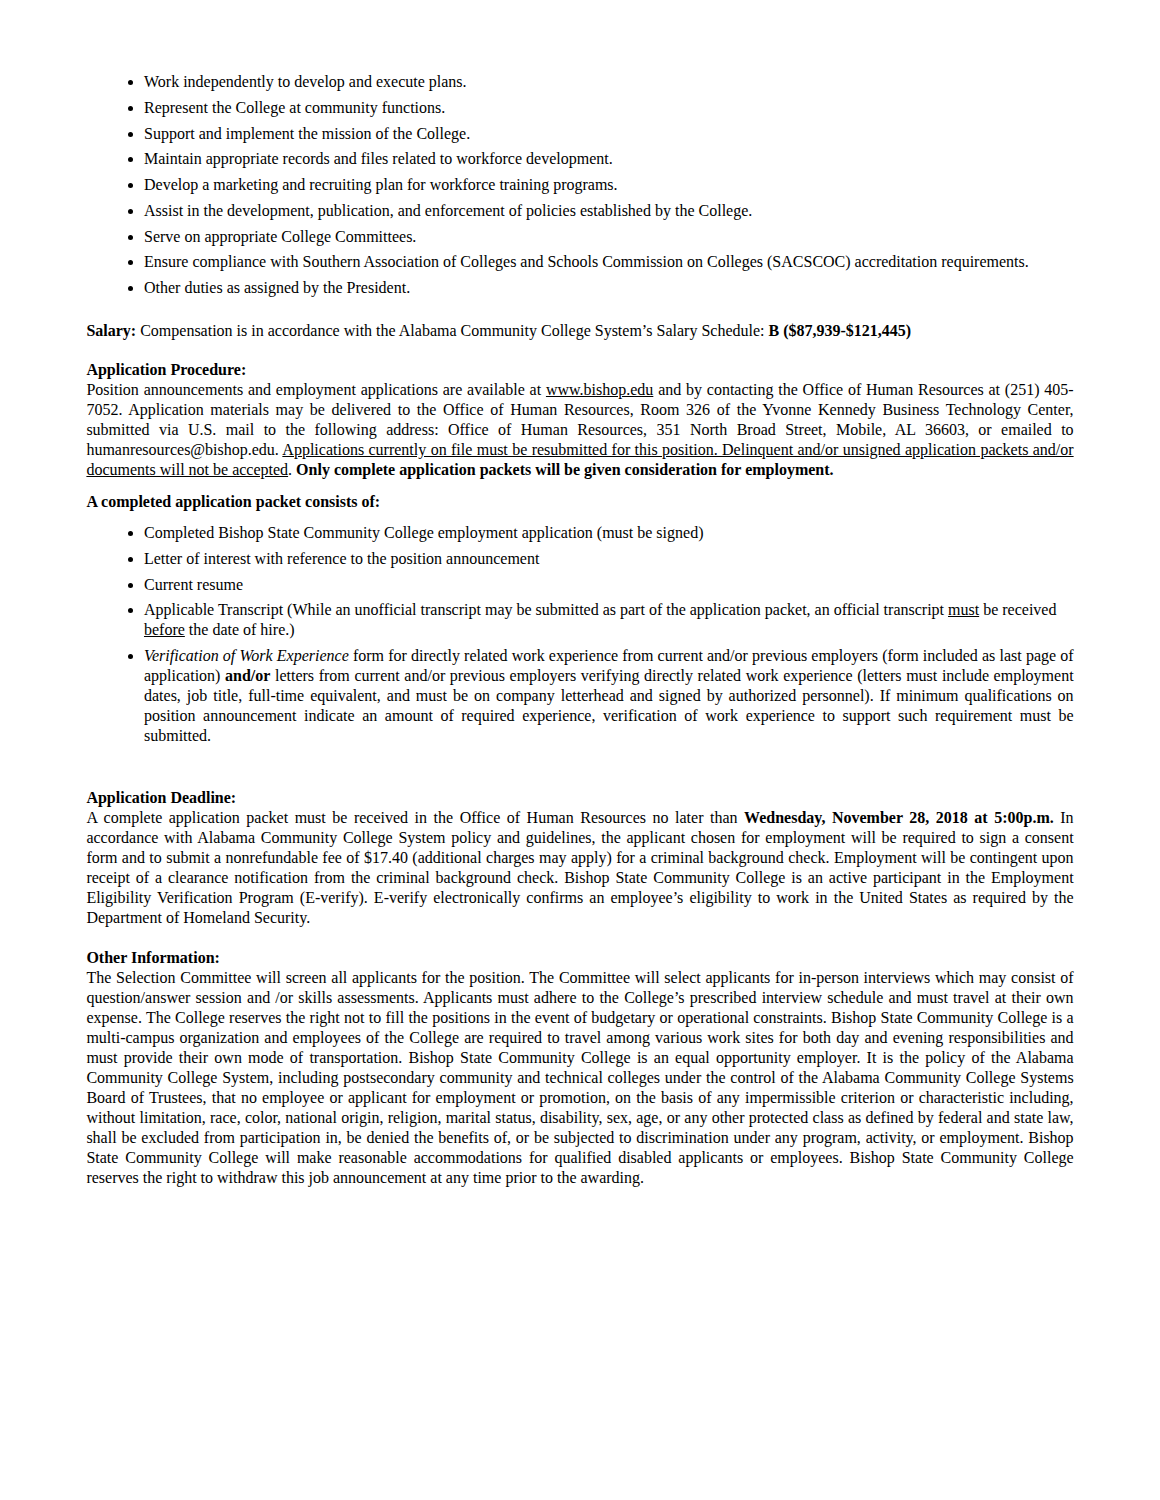Work independently to develop and execute plans.
Represent the College at community functions.
Support and implement the mission of the College.
Maintain appropriate records and files related to workforce development.
Develop a marketing and recruiting plan for workforce training programs.
Assist in the development, publication, and enforcement of policies established by the College.
Serve on appropriate College Committees.
Ensure compliance with Southern Association of Colleges and Schools Commission on Colleges (SACSCOC) accreditation requirements.
Other duties as assigned by the President.
Salary: Compensation is in accordance with the Alabama Community College System’s Salary Schedule: B ($87,939-$121,445)
Application Procedure:
Position announcements and employment applications are available at www.bishop.edu and by contacting the Office of Human Resources at (251) 405-7052. Application materials may be delivered to the Office of Human Resources, Room 326 of the Yvonne Kennedy Business Technology Center, submitted via U.S. mail to the following address: Office of Human Resources, 351 North Broad Street, Mobile, AL 36603, or emailed to humanresources@bishop.edu. Applications currently on file must be resubmitted for this position. Delinquent and/or unsigned application packets and/or documents will not be accepted. Only complete application packets will be given consideration for employment.
A completed application packet consists of:
Completed Bishop State Community College employment application (must be signed)
Letter of interest with reference to the position announcement
Current resume
Applicable Transcript (While an unofficial transcript may be submitted as part of the application packet, an official transcript must be received before the date of hire.)
Verification of Work Experience form for directly related work experience from current and/or previous employers (form included as last page of application) and/or letters from current and/or previous employers verifying directly related work experience (letters must include employment dates, job title, full-time equivalent, and must be on company letterhead and signed by authorized personnel). If minimum qualifications on position announcement indicate an amount of required experience, verification of work experience to support such requirement must be submitted.
Application Deadline:
A complete application packet must be received in the Office of Human Resources no later than Wednesday, November 28, 2018 at 5:00p.m. In accordance with Alabama Community College System policy and guidelines, the applicant chosen for employment will be required to sign a consent form and to submit a nonrefundable fee of $17.40 (additional charges may apply) for a criminal background check. Employment will be contingent upon receipt of a clearance notification from the criminal background check. Bishop State Community College is an active participant in the Employment Eligibility Verification Program (E-verify). E-verify electronically confirms an employee’s eligibility to work in the United States as required by the Department of Homeland Security.
Other Information:
The Selection Committee will screen all applicants for the position. The Committee will select applicants for in-person interviews which may consist of question/answer session and /or skills assessments. Applicants must adhere to the College’s prescribed interview schedule and must travel at their own expense. The College reserves the right not to fill the positions in the event of budgetary or operational constraints. Bishop State Community College is a multi-campus organization and employees of the College are required to travel among various work sites for both day and evening responsibilities and must provide their own mode of transportation. Bishop State Community College is an equal opportunity employer. It is the policy of the Alabama Community College System, including postsecondary community and technical colleges under the control of the Alabama Community College Systems Board of Trustees, that no employee or applicant for employment or promotion, on the basis of any impermissible criterion or characteristic including, without limitation, race, color, national origin, religion, marital status, disability, sex, age, or any other protected class as defined by federal and state law, shall be excluded from participation in, be denied the benefits of, or be subjected to discrimination under any program, activity, or employment. Bishop State Community College will make reasonable accommodations for qualified disabled applicants or employees. Bishop State Community College reserves the right to withdraw this job announcement at any time prior to the awarding.